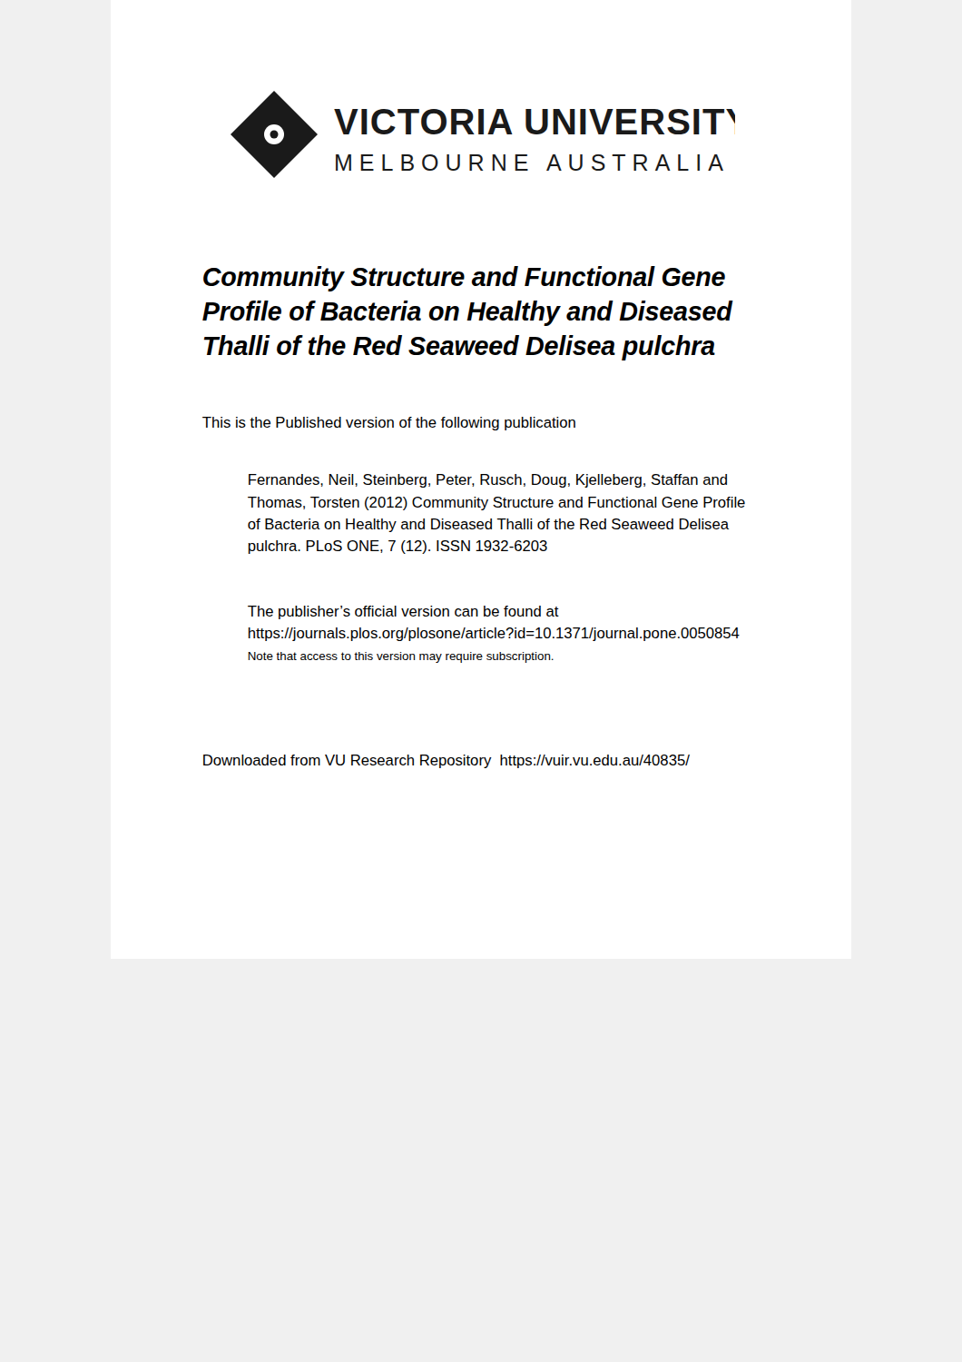VICTORIA UNIVERSITY MELBOURNE AUSTRALIA
Community Structure and Functional Gene Profile of Bacteria on Healthy and Diseased Thalli of the Red Seaweed Delisea pulchra
This is the Published version of the following publication
Fernandes, Neil, Steinberg, Peter, Rusch, Doug, Kjelleberg, Staffan and Thomas, Torsten (2012) Community Structure and Functional Gene Profile of Bacteria on Healthy and Diseased Thalli of the Red Seaweed Delisea pulchra. PLoS ONE, 7 (12). ISSN 1932-6203
The publisher’s official version can be found at
https://journals.plos.org/plosone/article?id=10.1371/journal.pone.0050854
Note that access to this version may require subscription.
Downloaded from VU Research Repository https://vuir.vu.edu.au/40835/